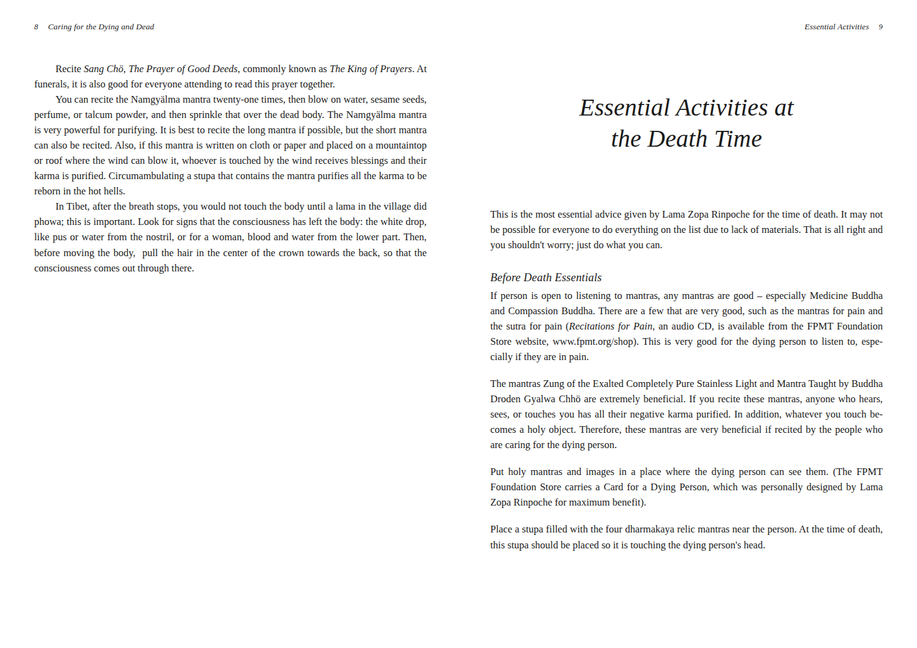8 Caring for the Dying and Dead
Recite Sang Chö, The Prayer of Good Deeds, commonly known as The King of Prayers. At funerals, it is also good for everyone attending to read this prayer together.
You can recite the Namgyälma mantra twenty-one times, then blow on water, sesame seeds, perfume, or talcum powder, and then sprinkle that over the dead body. The Namgyälma mantra is very powerful for purifying. It is best to recite the long mantra if possible, but the short mantra can also be recited. Also, if this mantra is written on cloth or paper and placed on a mountaintop or roof where the wind can blow it, whoever is touched by the wind receives blessings and their karma is purified. Circumambulating a stupa that contains the mantra purifies all the karma to be reborn in the hot hells.
In Tibet, after the breath stops, you would not touch the body until a lama in the village did phowa; this is important. Look for signs that the consciousness has left the body: the white drop, like pus or water from the nostril, or for a woman, blood and water from the lower part. Then, before moving the body, pull the hair in the center of the crown towards the back, so that the consciousness comes out through there.
Essential Activities 9
Essential Activities at
the Death Time
This is the most essential advice given by Lama Zopa Rinpoche for the time of death. It may not be possible for everyone to do everything on the list due to lack of materials. That is all right and you shouldn't worry; just do what you can.
Before Death Essentials
If person is open to listening to mantras, any mantras are good – especially Medicine Buddha and Compassion Buddha. There are a few that are very good, such as the mantras for pain and the sutra for pain (Recitations for Pain, an audio CD, is available from the FPMT Foundation Store website, www.fpmt.org/shop). This is very good for the dying person to listen to, especially if they are in pain.
The mantras Zung of the Exalted Completely Pure Stainless Light and Mantra Taught by Buddha Droden Gyalwa Chhö are extremely beneficial. If you recite these mantras, anyone who hears, sees, or touches you has all their negative karma purified. In addition, whatever you touch becomes a holy object. Therefore, these mantras are very beneficial if recited by the people who are caring for the dying person.
Put holy mantras and images in a place where the dying person can see them. (The FPMT Foundation Store carries a Card for a Dying Person, which was personally designed by Lama Zopa Rinpoche for maximum benefit).
Place a stupa filled with the four dharmakaya relic mantras near the person. At the time of death, this stupa should be placed so it is touching the dying person's head.